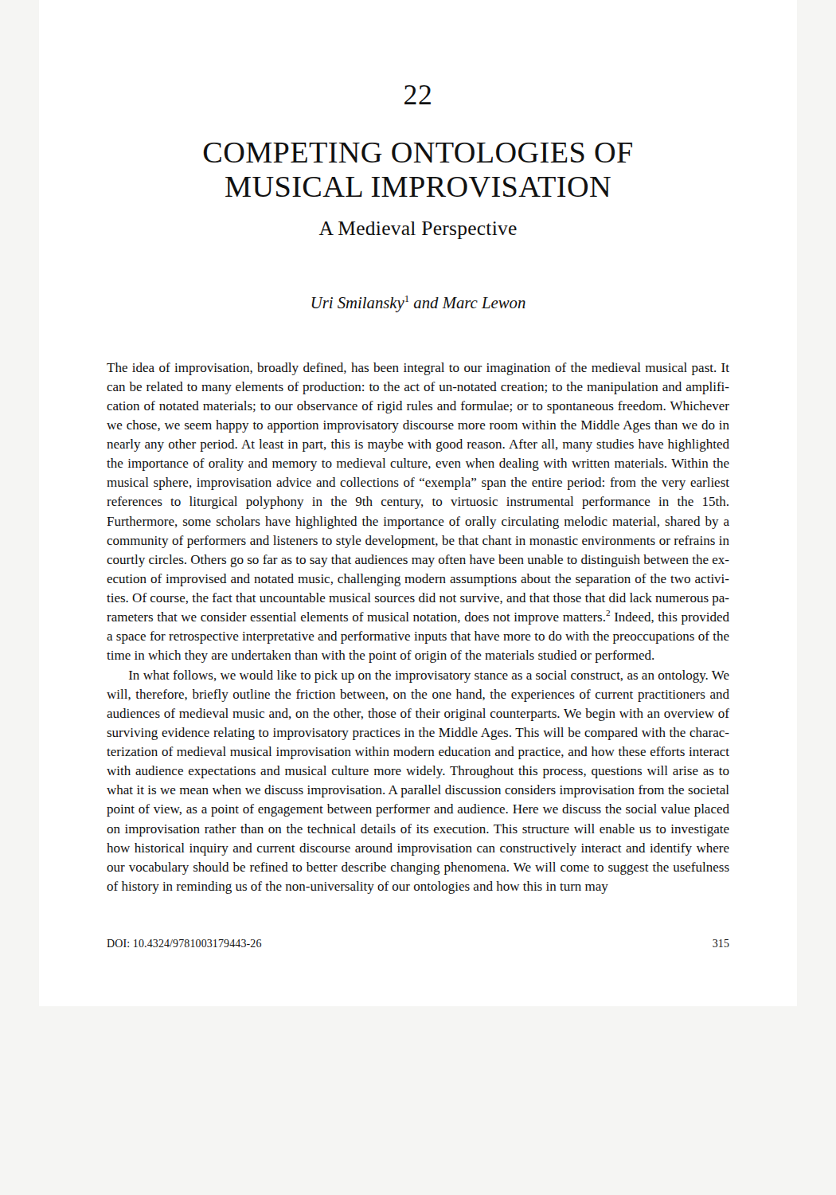22
Competing Ontologies of
Musical Improvisation
A Medieval Perspective
Uri Smilansky1 and Marc Lewon
The idea of improvisation, broadly defined, has been integral to our imagination of the medieval musical past. It can be related to many elements of production: to the act of un-notated creation; to the manipulation and amplification of notated materials; to our observance of rigid rules and formulae; or to spontaneous freedom. Whichever we chose, we seem happy to apportion improvisatory discourse more room within the Middle Ages than we do in nearly any other period. At least in part, this is maybe with good reason. After all, many studies have highlighted the importance of orality and memory to medieval culture, even when dealing with written materials. Within the musical sphere, improvisation advice and collections of “exempla” span the entire period: from the very earliest references to liturgical polyphony in the 9th century, to virtuosic instrumental performance in the 15th. Furthermore, some scholars have highlighted the importance of orally circulating melodic material, shared by a community of performers and listeners to style development, be that chant in monastic environments or refrains in courtly circles. Others go so far as to say that audiences may often have been unable to distinguish between the execution of improvised and notated music, challenging modern assumptions about the separation of the two activities. Of course, the fact that uncountable musical sources did not survive, and that those that did lack numerous parameters that we consider essential elements of musical notation, does not improve matters.2 Indeed, this provided a space for retrospective interpretative and performative inputs that have more to do with the preoccupations of the time in which they are undertaken than with the point of origin of the materials studied or performed.
In what follows, we would like to pick up on the improvisatory stance as a social construct, as an ontology. We will, therefore, briefly outline the friction between, on the one hand, the experiences of current practitioners and audiences of medieval music and, on the other, those of their original counterparts. We begin with an overview of surviving evidence relating to improvisatory practices in the Middle Ages. This will be compared with the characterization of medieval musical improvisation within modern education and practice, and how these efforts interact with audience expectations and musical culture more widely. Throughout this process, questions will arise as to what it is we mean when we discuss improvisation. A parallel discussion considers improvisation from the societal point of view, as a point of engagement between performer and audience. Here we discuss the social value placed on improvisation rather than on the technical details of its execution. This structure will enable us to investigate how historical inquiry and current discourse around improvisation can constructively interact and identify where our vocabulary should be refined to better describe changing phenomena. We will come to suggest the usefulness of history in reminding us of the non-universality of our ontologies and how this in turn may
DOI: 10.4324/9781003179443-26 315